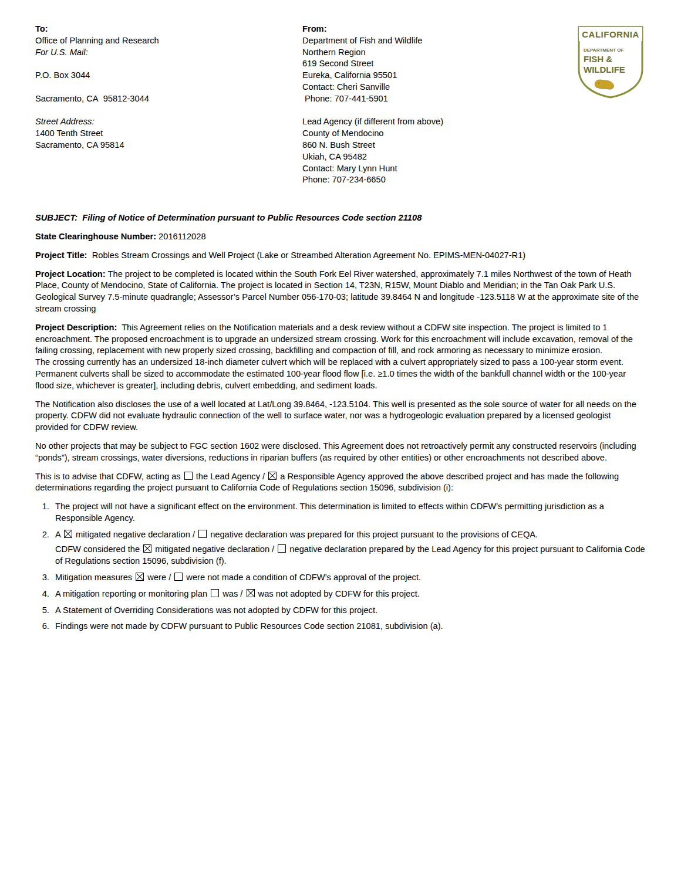To:
Office of Planning and Research
For U.S. Mail:
P.O. Box 3044
Sacramento, CA 95812-3044
Street Address:
1400 Tenth Street
Sacramento, CA 95814
From:
Department of Fish and Wildlife
Northern Region
619 Second Street
Eureka, California 95501
Contact: Cheri Sanville
Phone: 707-441-5901
Lead Agency (if different from above)
County of Mendocino
860 N. Bush Street
Ukiah, CA 95482
Contact: Mary Lynn Hunt
Phone: 707-234-6650
CALIFORNIA DEPARTMENT OF FISH & WILDLIFE
SUBJECT: Filing of Notice of Determination pursuant to Public Resources Code section 21108
State Clearinghouse Number: 2016112028
Project Title: Robles Stream Crossings and Well Project (Lake or Streambed Alteration Agreement No. EPIMS-MEN-04027-R1)
Project Location: The project to be completed is located within the South Fork Eel River watershed, approximately 7.1 miles Northwest of the town of Heath Place, County of Mendocino, State of California. The project is located in Section 14, T23N, R15W, Mount Diablo and Meridian; in the Tan Oak Park U.S. Geological Survey 7.5-minute quadrangle; Assessor’s Parcel Number 056-170-03; latitude 39.8464 N and longitude -123.5118 W at the approximate site of the stream crossing
Project Description: This Agreement relies on the Notification materials and a desk review without a CDFW site inspection. The project is limited to 1 encroachment. The proposed encroachment is to upgrade an undersized stream crossing. Work for this encroachment will include excavation, removal of the failing crossing, replacement with new properly sized crossing, backfilling and compaction of fill, and rock armoring as necessary to minimize erosion.
The crossing currently has an undersized 18-inch diameter culvert which will be replaced with a culvert appropriately sized to pass a 100-year storm event. Permanent culverts shall be sized to accommodate the estimated 100-year flood flow [i.e. ≥1.0 times the width of the bankfull channel width or the 100-year flood size, whichever is greater], including debris, culvert embedding, and sediment loads.
The Notification also discloses the use of a well located at Lat/Long 39.8464, -123.5104. This well is presented as the sole source of water for all needs on the property. CDFW did not evaluate hydraulic connection of the well to surface water, nor was a hydrogeologic evaluation prepared by a licensed geologist provided for CDFW review.
No other projects that may be subject to FGC section 1602 were disclosed. This Agreement does not retroactively permit any constructed reservoirs (including “ponds”), stream crossings, water diversions, reductions in riparian buffers (as required by other entities) or other encroachments not described above.
This is to advise that CDFW, acting as the Lead Agency / a Responsible Agency approved the above described project and has made the following determinations regarding the project pursuant to California Code of Regulations section 15096, subdivision (i):
The project will not have a significant effect on the environment. This determination is limited to effects within CDFW’s permitting jurisdiction as a Responsible Agency.
A mitigated negative declaration / negative declaration was prepared for this project pursuant to the provisions of CEQA.
CDFW considered the mitigated negative declaration / negative declaration prepared by the Lead Agency for this project pursuant to California Code of Regulations section 15096, subdivision (f).
Mitigation measures were / were not made a condition of CDFW’s approval of the project.
A mitigation reporting or monitoring plan was / was not adopted by CDFW for this project.
A Statement of Overriding Considerations was not adopted by CDFW for this project.
Findings were not made by CDFW pursuant to Public Resources Code section 21081, subdivision (a).